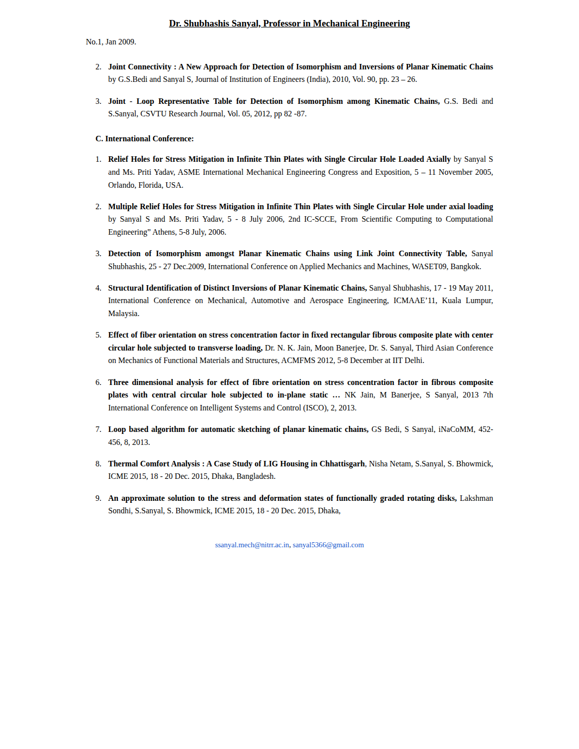Dr. Shubhashis Sanyal, Professor in Mechanical Engineering
No.1, Jan 2009.
Joint Connectivity : A New Approach for Detection of Isomorphism and Inversions of Planar Kinematic Chains by G.S.Bedi and Sanyal S, Journal of Institution of Engineers (India), 2010, Vol. 90, pp. 23 – 26.
Joint - Loop Representative Table for Detection of Isomorphism among Kinematic Chains, G.S. Bedi and S.Sanyal, CSVTU Research Journal, Vol. 05, 2012, pp 82 -87.
C. International Conference:
Relief Holes for Stress Mitigation in Infinite Thin Plates with Single Circular Hole Loaded Axially by Sanyal S and Ms. Priti Yadav, ASME International Mechanical Engineering Congress and Exposition, 5 – 11 November 2005, Orlando, Florida, USA.
Multiple Relief Holes for Stress Mitigation in Infinite Thin Plates with Single Circular Hole under axial loading by Sanyal S and Ms. Priti Yadav, 5 - 8 July 2006, 2nd IC-SCCE, From Scientific Computing to Computational Engineering” Athens, 5-8 July, 2006.
Detection of Isomorphism amongst Planar Kinematic Chains using Link Joint Connectivity Table, Sanyal Shubhashis, 25 - 27 Dec.2009, International Conference on Applied Mechanics and Machines, WASET09, Bangkok.
Structural Identification of Distinct Inversions of Planar Kinematic Chains, Sanyal Shubhashis, 17 - 19 May 2011, International Conference on Mechanical, Automotive and Aerospace Engineering, ICMAAE’11, Kuala Lumpur, Malaysia.
Effect of fiber orientation on stress concentration factor in fixed rectangular fibrous composite plate with center circular hole subjected to transverse loading, Dr. N. K. Jain, Moon Banerjee, Dr. S. Sanyal, Third Asian Conference on Mechanics of Functional Materials and Structures, ACMFMS 2012, 5-8 December at IIT Delhi.
Three dimensional analysis for effect of fibre orientation on stress concentration factor in fibrous composite plates with central circular hole subjected to in-plane static … NK Jain, M Banerjee, S Sanyal, 2013 7th International Conference on Intelligent Systems and Control (ISCO), 2, 2013.
Loop based algorithm for automatic sketching of planar kinematic chains, GS Bedi, S Sanyal, iNaCoMM, 452-456, 8, 2013.
Thermal Comfort Analysis : A Case Study of LIG Housing in Chhattisgarh, Nisha Netam, S.Sanyal, S. Bhowmick, ICME 2015, 18 - 20 Dec. 2015, Dhaka, Bangladesh.
An approximate solution to the stress and deformation states of functionally graded rotating disks, Lakshman Sondhi, S.Sanyal, S. Bhowmick, ICME 2015, 18 - 20 Dec. 2015, Dhaka,
ssanyal.mech@nitrr.ac.in, sanyal5366@gmail.com